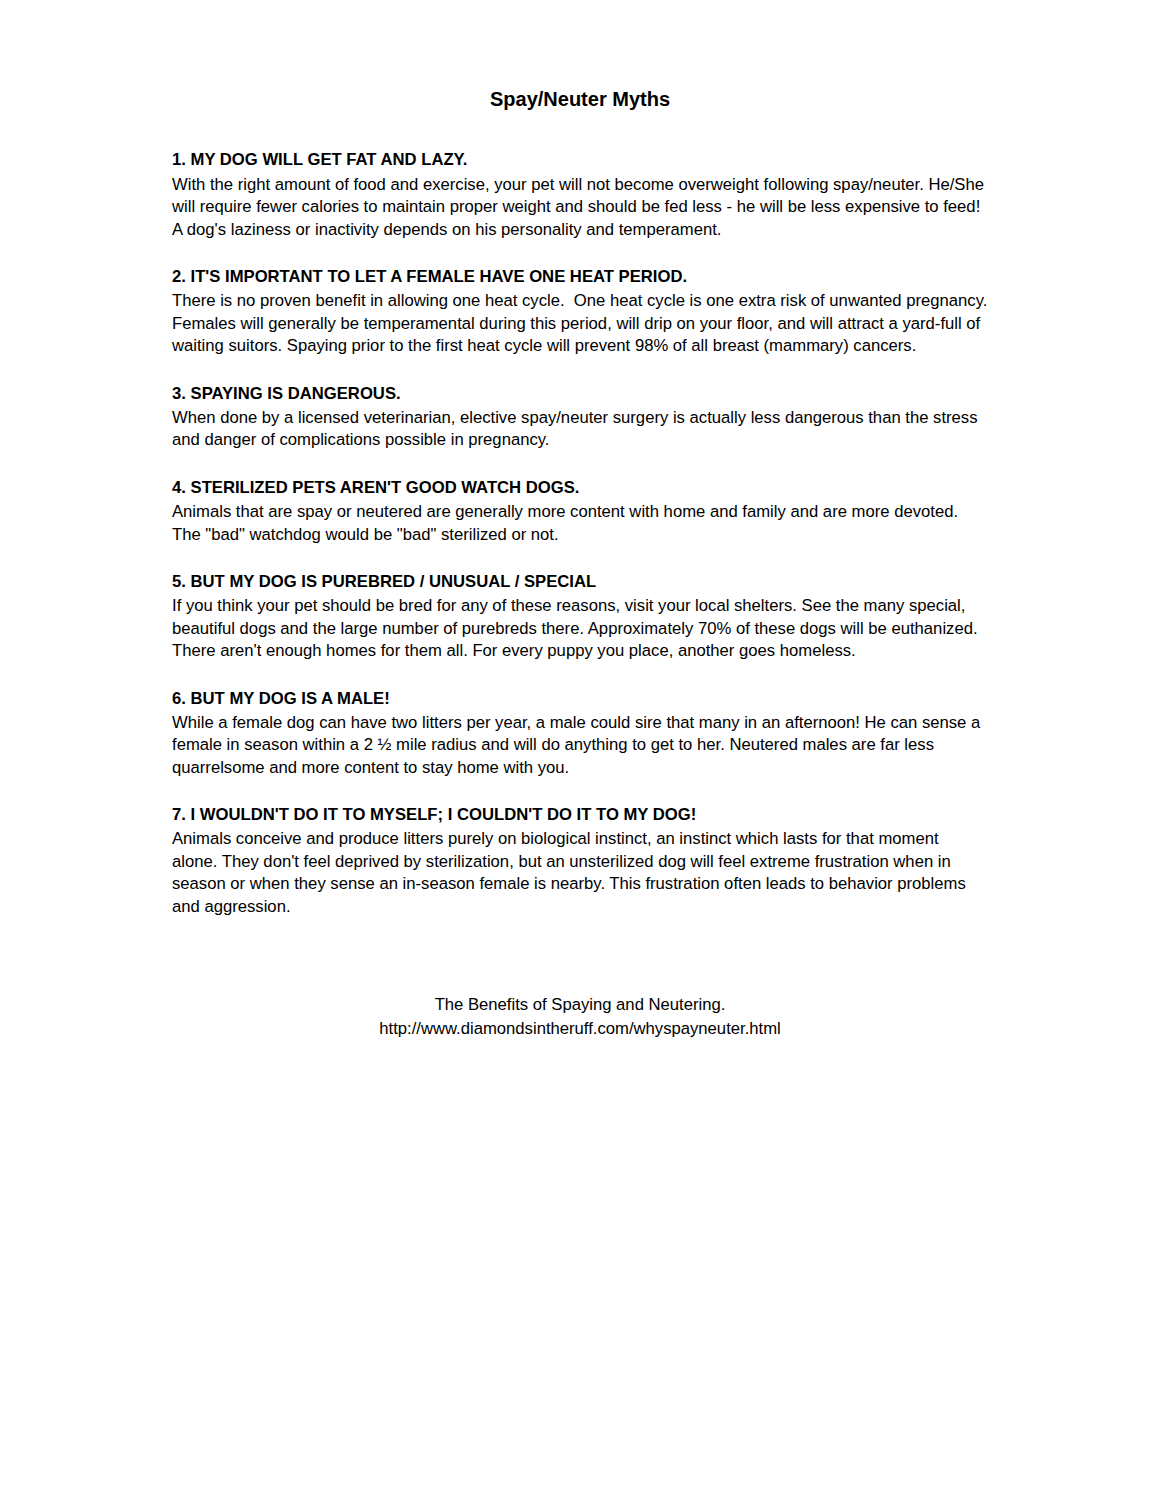Spay/Neuter Myths
1. My dog will get fat and lazy.
With the right amount of food and exercise, your pet will not become overweight following spay/neuter. He/She will require fewer calories to maintain proper weight and should be fed less - he will be less expensive to feed! A dog's laziness or inactivity depends on his personality and temperament.
2. It's important to let a female have one heat period.
There is no proven benefit in allowing one heat cycle. One heat cycle is one extra risk of unwanted pregnancy. Females will generally be temperamental during this period, will drip on your floor, and will attract a yard-full of waiting suitors. Spaying prior to the first heat cycle will prevent 98% of all breast (mammary) cancers.
3. Spaying is dangerous.
When done by a licensed veterinarian, elective spay/neuter surgery is actually less dangerous than the stress and danger of complications possible in pregnancy.
4. Sterilized pets aren't good watch dogs.
Animals that are spay or neutered are generally more content with home and family and are more devoted. The "bad" watchdog would be "bad" sterilized or not.
5. But my dog is purebred / unusual / special
If you think your pet should be bred for any of these reasons, visit your local shelters. See the many special, beautiful dogs and the large number of purebreds there. Approximately 70% of these dogs will be euthanized. There aren't enough homes for them all. For every puppy you place, another goes homeless.
6. But my dog is a male!
While a female dog can have two litters per year, a male could sire that many in an afternoon! He can sense a female in season within a 2 ½ mile radius and will do anything to get to her. Neutered males are far less quarrelsome and more content to stay home with you.
7. I wouldn't do it to myself; I couldn't do it to my dog!
Animals conceive and produce litters purely on biological instinct, an instinct which lasts for that moment alone. They don't feel deprived by sterilization, but an unsterilized dog will feel extreme frustration when in season or when they sense an in-season female is nearby. This frustration often leads to behavior problems and aggression.
The Benefits of Spaying and Neutering.
http://www.diamondsintheruff.com/whyspayneuter.html